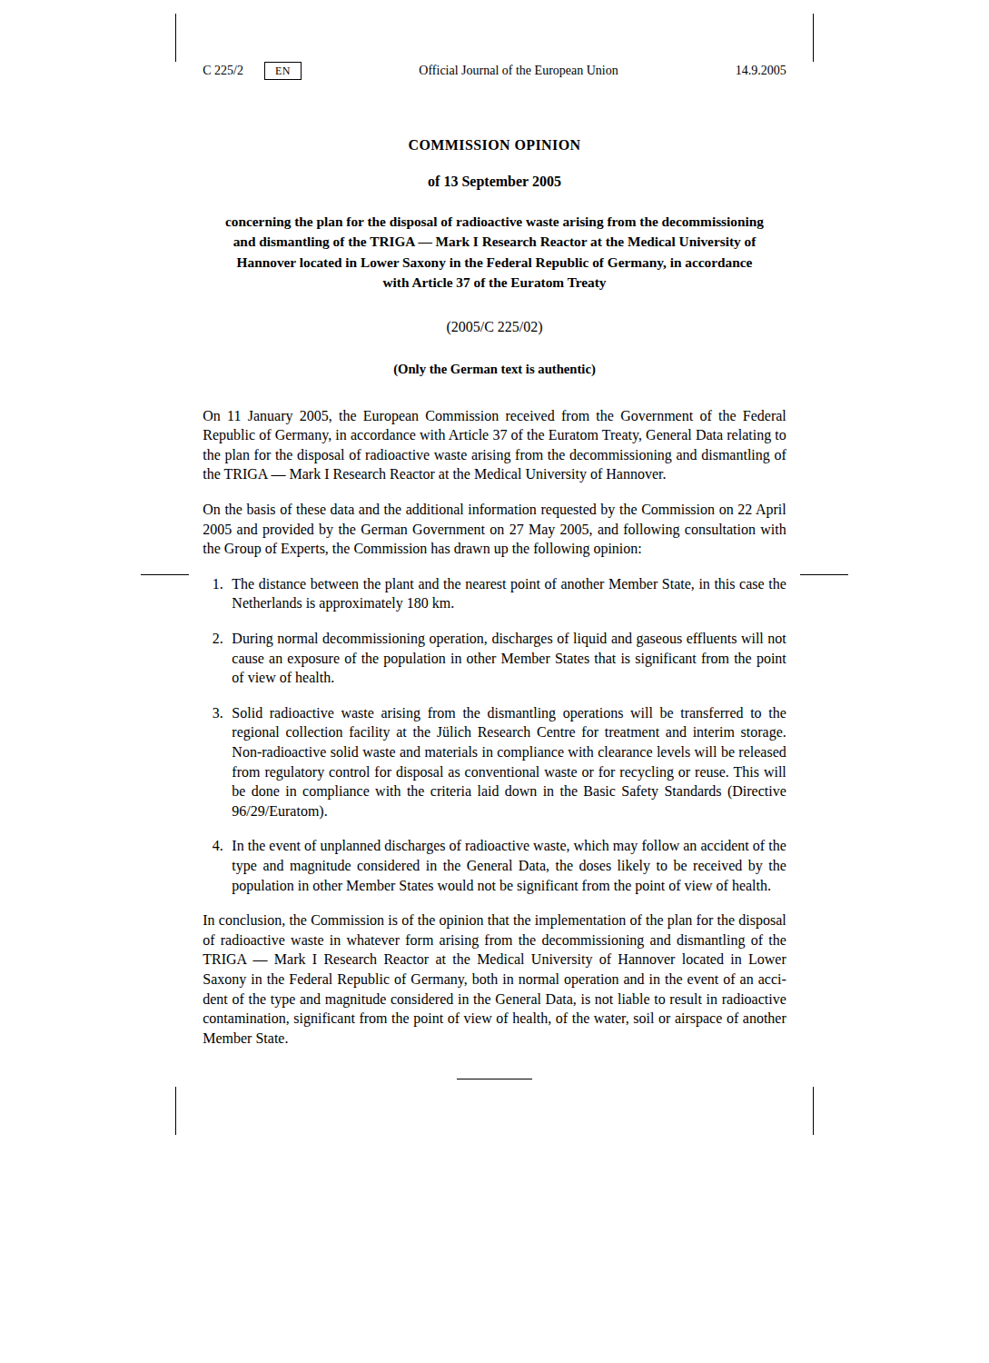C 225/2 EN
Official Journal of the European Union
14.9.2005
COMMISSION OPINION
of 13 September 2005
concerning the plan for the disposal of radioactive waste arising from the decommissioning and dismantling of the TRIGA — Mark I Research Reactor at the Medical University of Hannover located in Lower Saxony in the Federal Republic of Germany, in accordance with Article 37 of the Euratom Treaty
(2005/C 225/02)
(Only the German text is authentic)
On 11 January 2005, the European Commission received from the Government of the Federal Republic of Germany, in accordance with Article 37 of the Euratom Treaty, General Data relating to the plan for the disposal of radioactive waste arising from the decommissioning and dismantling of the TRIGA — Mark I Research Reactor at the Medical University of Hannover.
On the basis of these data and the additional information requested by the Commission on 22 April 2005 and provided by the German Government on 27 May 2005, and following consultation with the Group of Experts, the Commission has drawn up the following opinion:
The distance between the plant and the nearest point of another Member State, in this case the Netherlands is approximately 180 km.
During normal decommissioning operation, discharges of liquid and gaseous effluents will not cause an exposure of the population in other Member States that is significant from the point of view of health.
Solid radioactive waste arising from the dismantling operations will be transferred to the regional collection facility at the Jülich Research Centre for treatment and interim storage. Non-radioactive solid waste and materials in compliance with clearance levels will be released from regulatory control for disposal as conventional waste or for recycling or reuse. This will be done in compliance with the criteria laid down in the Basic Safety Standards (Directive 96/29/Euratom).
In the event of unplanned discharges of radioactive waste, which may follow an accident of the type and magnitude considered in the General Data, the doses likely to be received by the population in other Member States would not be significant from the point of view of health.
In conclusion, the Commission is of the opinion that the implementation of the plan for the disposal of radioactive waste in whatever form arising from the decommissioning and dismantling of the TRIGA — Mark I Research Reactor at the Medical University of Hannover located in Lower Saxony in the Federal Republic of Germany, both in normal operation and in the event of an accident of the type and magnitude considered in the General Data, is not liable to result in radioactive contamination, significant from the point of view of health, of the water, soil or airspace of another Member State.